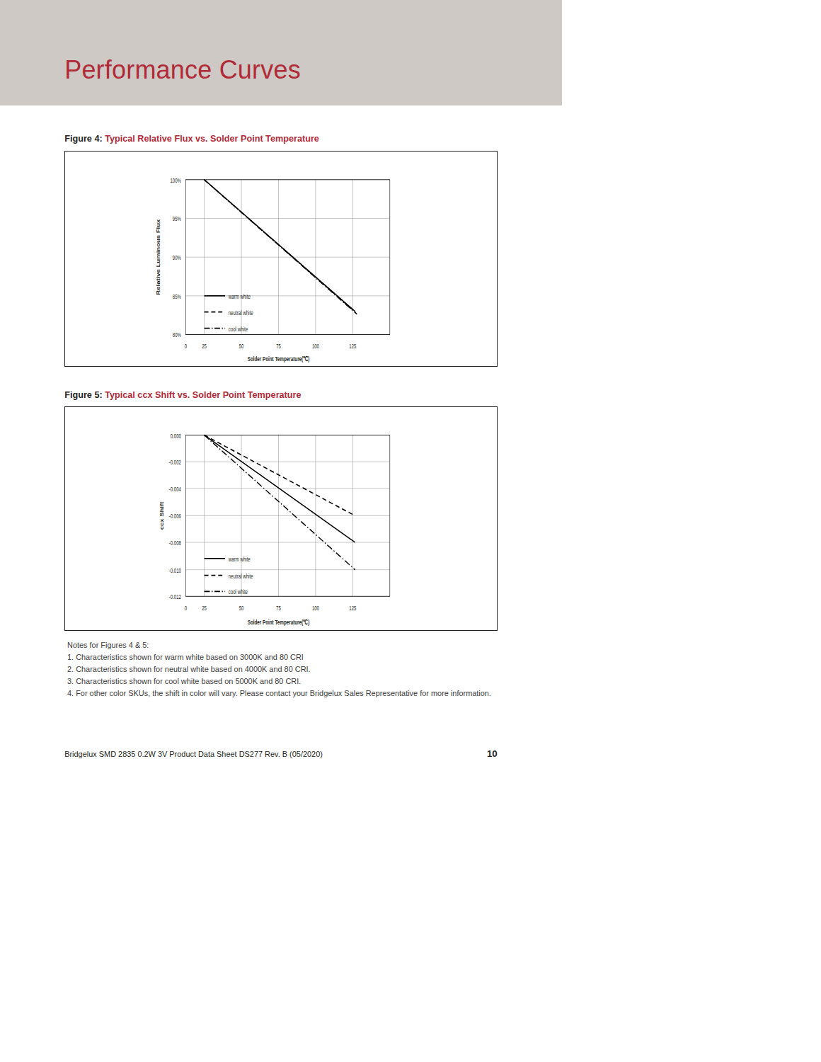Performance Curves
Figure 4: Typical Relative Flux vs. Solder Point Temperature
100% 95% 90% 85% 80% 0 25 50 75 100 125 Relative Luminous Flux Solder Point Temperature(℃) warm white neutral white cool white
Figure 5: Typical ccx Shift vs. Solder Point Temperature
0.000 -0.002 -0.004 -0.006 -0.008 -0.010 -0.012 0 25 50 75 100 125 ccx Shift Solder Point Temperature(℃) warm white neutral white cool white
Notes for Figures 4 & 5:
1. Characteristics shown for warm white based on 3000K and 80 CRI
2. Characteristics shown for neutral white based on 4000K and 80 CRI.
3. Characteristics shown for cool white based on 5000K and 80 CRI.
4. For other color SKUs, the shift in color will vary. Please contact your Bridgelux Sales Representative for more information.
Bridgelux SMD 2835 0.2W 3V Product Data Sheet DS277 Rev. B (05/2020) 10